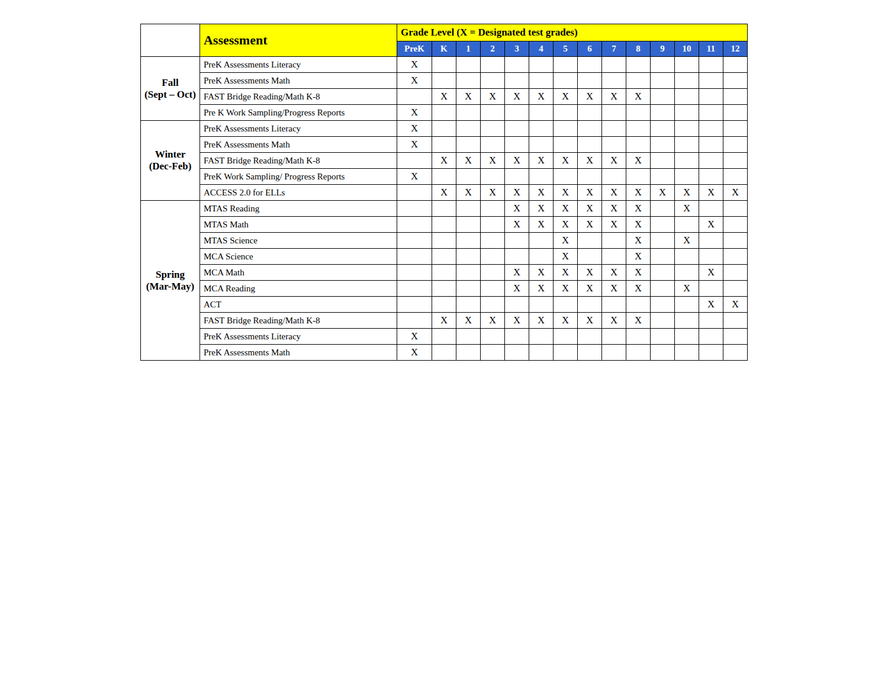| | Assessment | Grade Level (X = Designated test grades) |
| PreK | K | 1 | 2 | 3 | 4 | 5 | 6 | 7 | 8 | 9 | 10 | 11 | 12 |
| Fall (Sept – Oct) | PreK Assessments Literacy | X | | | | | | | | | | | | | |
| PreK Assessments Math | X | | | | | | | | | | | | | |
| FAST Bridge Reading/Math K-8 | | X | X | X | X | X | X | X | X | X | | | | |
| Pre K Work Sampling/Progress Reports | X | | | | | | | | | | | | | |
| Winter (Dec-Feb) | PreK Assessments Literacy | X | | | | | | | | | | | | | |
| PreK Assessments Math | X | | | | | | | | | | | | | |
| FAST Bridge Reading/Math K-8 | | X | X | X | X | X | X | X | X | X | | | | |
| PreK Work Sampling/ Progress Reports | X | | | | | | | | | | | | | |
| ACCESS 2.0 for ELLs | | X | X | X | X | X | X | X | X | X | X | X | X | X |
| Spring (Mar-May) | MTAS Reading | | | | | X | X | X | X | X | X | | X | | |
| MTAS Math | | | | | X | X | X | X | X | X | | | X | |
| MTAS Science | | | | | | | X | | | X | | X | | |
| MCA Science | | | | | | | X | | | X | | | | |
| MCA Math | | | | | X | X | X | X | X | X | | | X | |
| MCA Reading | | | | | X | X | X | X | X | X | | X | | |
| ACT | | | | | | | | | | | | | X | X |
| FAST Bridge Reading/Math K-8 | | X | X | X | X | X | X | X | X | X | | | | |
| PreK Assessments Literacy | X | | | | | | | | | | | | | |
| PreK Assessments Math | X | | | | | | | | | | | | | |